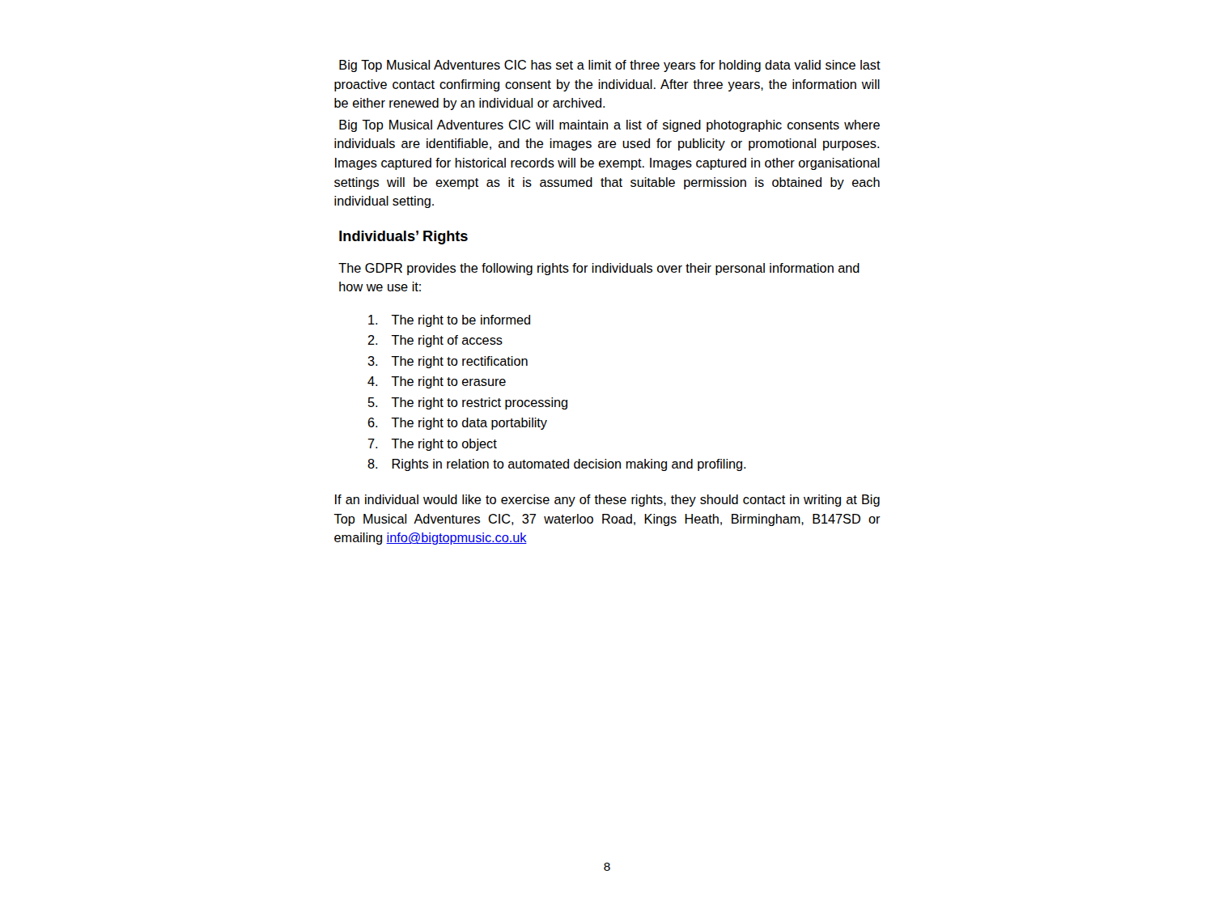Big Top Musical Adventures CIC has set a limit of three years for holding data valid since last proactive contact confirming consent by the individual. After three years, the information will be either renewed by an individual or archived.
Big Top Musical Adventures CIC will maintain a list of signed photographic consents where individuals are identifiable, and the images are used for publicity or promotional purposes. Images captured for historical records will be exempt. Images captured in other organisational settings will be exempt as it is assumed that suitable permission is obtained by each individual setting.
Individuals’ Rights
The GDPR provides the following rights for individuals over their personal information and how we use it:
The right to be informed
The right of access
The right to rectification
The right to erasure
The right to restrict processing
The right to data portability
The right to object
Rights in relation to automated decision making and profiling.
If an individual would like to exercise any of these rights, they should contact in writing at Big Top Musical Adventures CIC, 37 waterloo Road, Kings Heath, Birmingham, B147SD or emailing info@bigtopmusic.co.uk
8